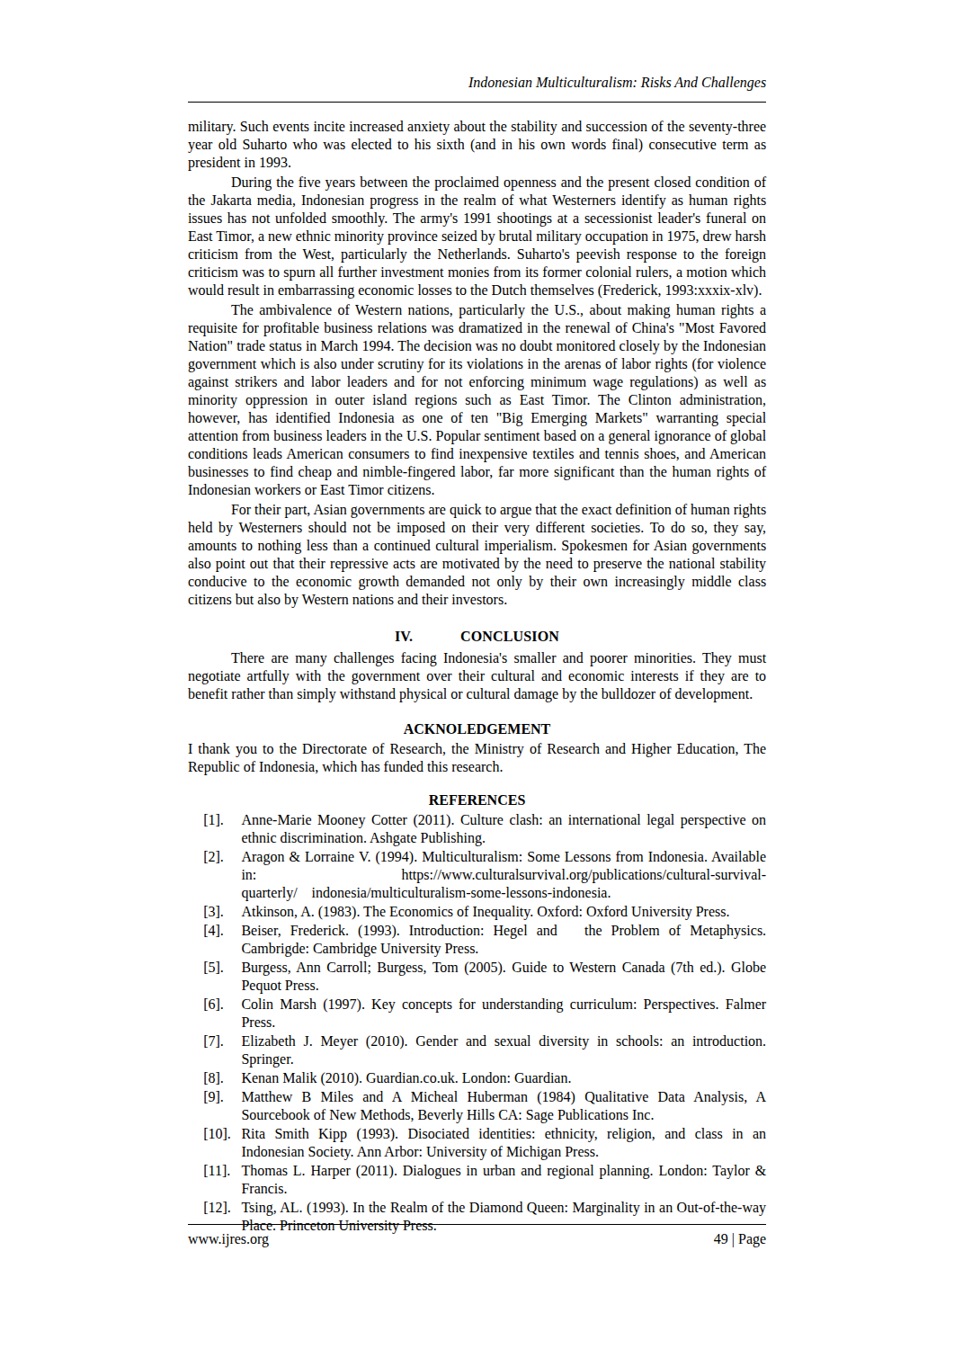Indonesian Multiculturalism: Risks And Challenges
military. Such events incite increased anxiety about the stability and succession of the seventy-three year old Suharto who was elected to his sixth (and in his own words final) consecutive term as president in 1993.
During the five years between the proclaimed openness and the present closed condition of the Jakarta media, Indonesian progress in the realm of what Westerners identify as human rights issues has not unfolded smoothly. The army's 1991 shootings at a secessionist leader's funeral on East Timor, a new ethnic minority province seized by brutal military occupation in 1975, drew harsh criticism from the West, particularly the Netherlands. Suharto's peevish response to the foreign criticism was to spurn all further investment monies from its former colonial rulers, a motion which would result in embarrassing economic losses to the Dutch themselves (Frederick, 1993:xxxix-xlv).
The ambivalence of Western nations, particularly the U.S., about making human rights a requisite for profitable business relations was dramatized in the renewal of China's "Most Favored Nation" trade status in March 1994. The decision was no doubt monitored closely by the Indonesian government which is also under scrutiny for its violations in the arenas of labor rights (for violence against strikers and labor leaders and for not enforcing minimum wage regulations) as well as minority oppression in outer island regions such as East Timor. The Clinton administration, however, has identified Indonesia as one of ten "Big Emerging Markets" warranting special attention from business leaders in the U.S. Popular sentiment based on a general ignorance of global conditions leads American consumers to find inexpensive textiles and tennis shoes, and American businesses to find cheap and nimble-fingered labor, far more significant than the human rights of Indonesian workers or East Timor citizens.
For their part, Asian governments are quick to argue that the exact definition of human rights held by Westerners should not be imposed on their very different societies. To do so, they say, amounts to nothing less than a continued cultural imperialism. Spokesmen for Asian governments also point out that their repressive acts are motivated by the need to preserve the national stability conducive to the economic growth demanded not only by their own increasingly middle class citizens but also by Western nations and their investors.
IV. CONCLUSION
There are many challenges facing Indonesia's smaller and poorer minorities. They must negotiate artfully with the government over their cultural and economic interests if they are to benefit rather than simply withstand physical or cultural damage by the bulldozer of development.
ACKNOLEDGEMENT
I thank you to the Directorate of Research, the Ministry of Research and Higher Education, The Republic of Indonesia, which has funded this research.
REFERENCES
[1]. Anne-Marie Mooney Cotter (2011). Culture clash: an international legal perspective on ethnic discrimination. Ashgate Publishing.
[2]. Aragon & Lorraine V. (1994). Multiculturalism: Some Lessons from Indonesia. Available in: https://www.culturalsurvival.org/publications/cultural-survival-quarterly/ indonesia/multiculturalism-some-lessons-indonesia.
[3]. Atkinson, A. (1983). The Economics of Inequality. Oxford: Oxford University Press.
[4]. Beiser, Frederick. (1993). Introduction: Hegel and the Problem of Metaphysics. Cambrigde: Cambridge University Press.
[5]. Burgess, Ann Carroll; Burgess, Tom (2005). Guide to Western Canada (7th ed.). Globe Pequot Press.
[6]. Colin Marsh (1997). Key concepts for understanding curriculum: Perspectives. Falmer Press.
[7]. Elizabeth J. Meyer (2010). Gender and sexual diversity in schools: an introduction. Springer.
[8]. Kenan Malik (2010). Guardian.co.uk. London: Guardian.
[9]. Matthew B Miles and A Micheal Huberman (1984) Qualitative Data Analysis, A Sourcebook of New Methods, Beverly Hills CA: Sage Publications Inc.
[10]. Rita Smith Kipp (1993). Disociated identities: ethnicity, religion, and class in an Indonesian Society. Ann Arbor: University of Michigan Press.
[11]. Thomas L. Harper (2011). Dialogues in urban and regional planning. London: Taylor & Francis.
[12]. Tsing, AL. (1993). In the Realm of the Diamond Queen: Marginality in an Out-of-the-way Place. Princeton University Press.
www.ijres.org 49 | Page